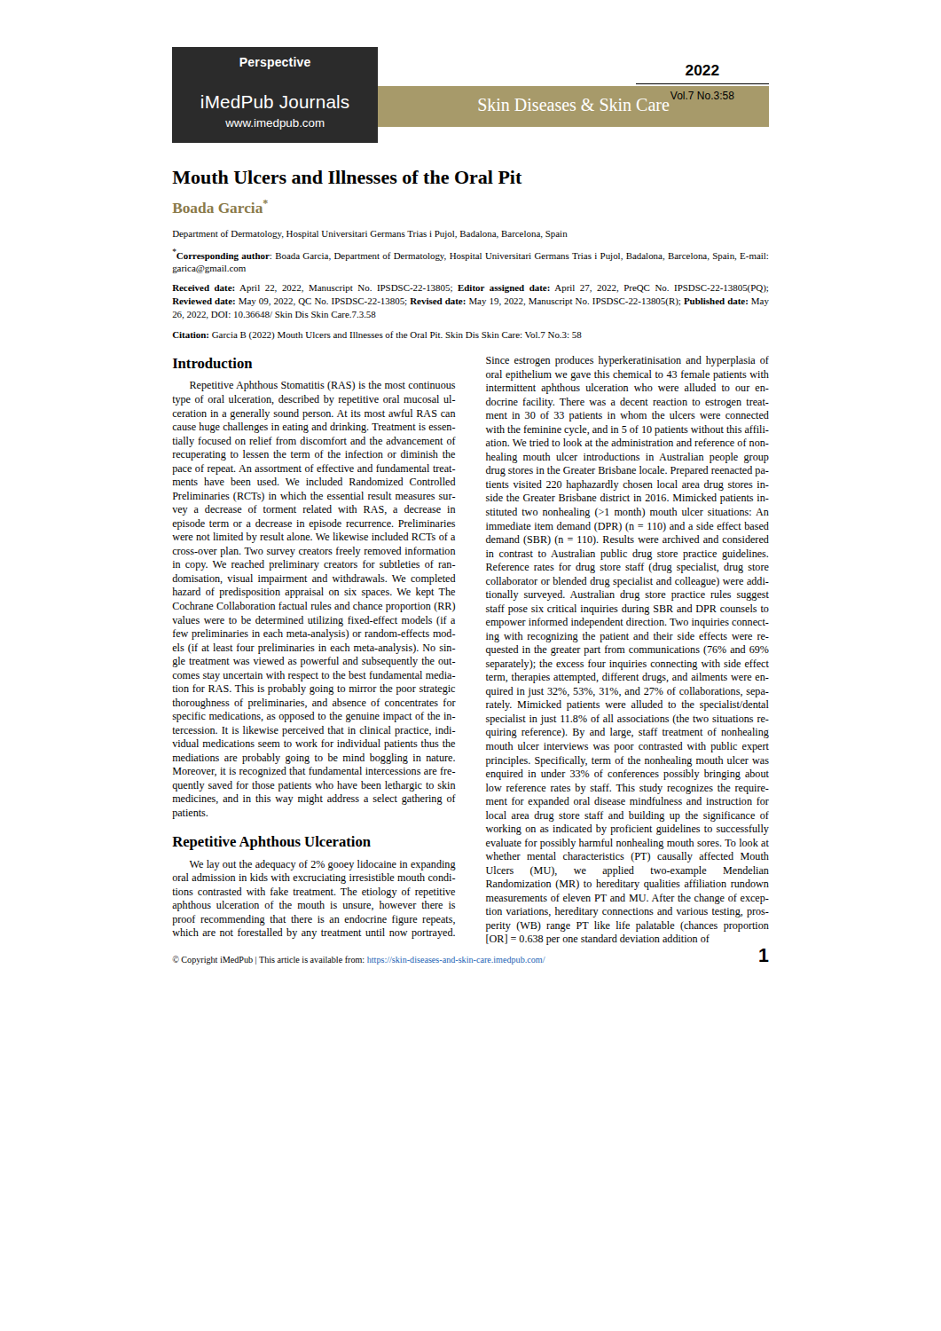Perspective
iMedPub Journals
www.imedpub.com
Skin Diseases & Skin Care
2022
Vol.7 No.3:58
Mouth Ulcers and Illnesses of the Oral Pit
Boada Garcia*
Department of Dermatology, Hospital Universitari Germans Trias i Pujol, Badalona, Barcelona, Spain
*Corresponding author: Boada Garcia, Department of Dermatology, Hospital Universitari Germans Trias i Pujol, Badalona, Barcelona, Spain, E-mail: garica@gmail.com
Received date: April 22, 2022, Manuscript No. IPSDSC-22-13805; Editor assigned date: April 27, 2022, PreQC No. IPSDSC-22-13805(PQ); Reviewed date: May 09, 2022, QC No. IPSDSC-22-13805; Revised date: May 19, 2022, Manuscript No. IPSDSC-22-13805(R); Published date: May 26, 2022, DOI: 10.36648/ Skin Dis Skin Care.7.3.58
Citation: Garcia B (2022) Mouth Ulcers and Illnesses of the Oral Pit. Skin Dis Skin Care: Vol.7 No.3: 58
Introduction
Repetitive Aphthous Stomatitis (RAS) is the most continuous type of oral ulceration, described by repetitive oral mucosal ulceration in a generally sound person. At its most awful RAS can cause huge challenges in eating and drinking. Treatment is essentially focused on relief from discomfort and the advancement of recuperating to lessen the term of the infection or diminish the pace of repeat. An assortment of effective and fundamental treatments have been used. We included Randomized Controlled Preliminaries (RCTs) in which the essential result measures survey a decrease of torment related with RAS, a decrease in episode term or a decrease in episode recurrence. Preliminaries were not limited by result alone. We likewise included RCTs of a cross-over plan. Two survey creators freely removed information in copy. We reached preliminary creators for subtleties of randomisation, visual impairment and withdrawals. We completed hazard of predisposition appraisal on six spaces. We kept The Cochrane Collaboration factual rules and chance proportion (RR) values were to be determined utilizing fixed-effect models (if a few preliminaries in each meta-analysis) or random-effects models (if at least four preliminaries in each meta-analysis). No single treatment was viewed as powerful and subsequently the outcomes stay uncertain with respect to the best fundamental mediation for RAS. This is probably going to mirror the poor strategic thoroughness of preliminaries, and absence of concentrates for specific medications, as opposed to the genuine impact of the intercession. It is likewise perceived that in clinical practice, individual medications seem to work for individual patients thus the mediations are probably going to be mind boggling in nature. Moreover, it is recognized that fundamental intercessions are frequently saved for those patients who have been lethargic to skin medicines, and in this way might address a select gathering of patients.
Repetitive Aphthous Ulceration
We lay out the adequacy of 2% gooey lidocaine in expanding oral admission in kids with excruciating irresistible mouth conditions contrasted with fake treatment. The etiology of repetitive aphthous ulceration of the mouth is unsure, however there is proof recommending that there is an endocrine figure repeats, which are not forestalled by any treatment until now portrayed. Since estrogen produces hyperkeratinisation and hyperplasia of oral epithelium we gave this chemical to 43 female patients with intermittent aphthous ulceration who were alluded to our endocrine facility. There was a decent reaction to estrogen treatment in 30 of 33 patients in whom the ulcers were connected with the feminine cycle, and in 5 of 10 patients without this affiliation. We tried to look at the administration and reference of nonhealing mouth ulcer introductions in Australian people group drug stores in the Greater Brisbane locale. Prepared reenacted patients visited 220 haphazardly chosen local area drug stores inside the Greater Brisbane district in 2016. Mimicked patients instituted two nonhealing (>1 month) mouth ulcer situations: An immediate item demand (DPR) (n = 110) and a side effect based demand (SBR) (n = 110). Results were archived and considered in contrast to Australian public drug store practice guidelines. Reference rates for drug store staff (drug specialist, drug store collaborator or blended drug specialist and colleague) were additionally surveyed. Australian drug store practice rules suggest staff pose six critical inquiries during SBR and DPR counsels to empower informed independent direction. Two inquiries connecting with recognizing the patient and their side effects were requested in the greater part from communications (76% and 69% separately); the excess four inquiries connecting with side effect term, therapies attempted, different drugs, and ailments were enquired in just 32%, 53%, 31%, and 27% of collaborations, separately. Mimicked patients were alluded to the specialist/dental specialist in just 11.8% of all associations (the two situations requiring reference). By and large, staff treatment of nonhealing mouth ulcer interviews was poor contrasted with public expert principles. Specifically, term of the nonhealing mouth ulcer was enquired in under 33% of conferences possibly bringing about low reference rates by staff. This study recognizes the requirement for expanded oral disease mindfulness and instruction for local area drug store staff and building up the significance of working on as indicated by proficient guidelines to successfully evaluate for possibly harmful nonhealing mouth sores. To look at whether mental characteristics (PT) causally affected Mouth Ulcers (MU), we applied two-example Mendelian Randomization (MR) to hereditary qualities affiliation rundown measurements of eleven PT and MU. After the change of exception variations, hereditary connections and various testing, prosperity (WB) range PT like life palatable (chances proportion [OR] = 0.638 per one standard deviation addition of
© Copyright iMedPub | This article is available from: https://skin-diseases-and-skin-care.imedpub.com/
1